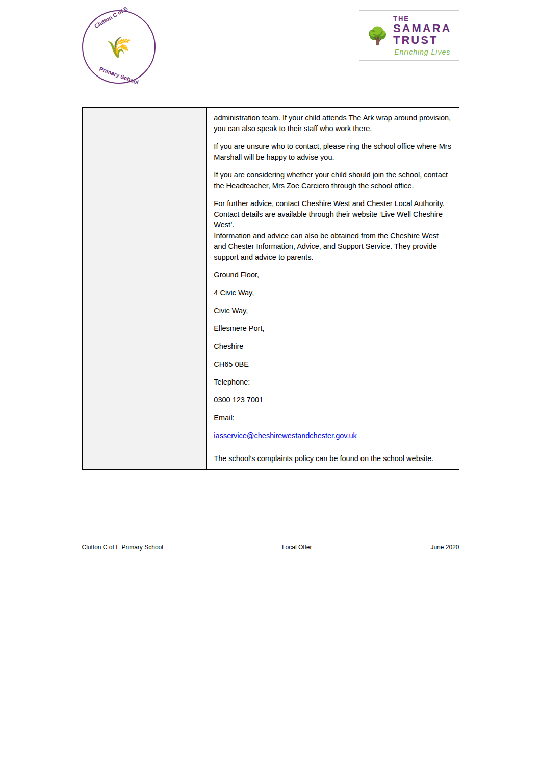🌾
Clutton C of E Primary School
🌳
THE
SAMARA
TRUST
Enriching Lives
| | administration team. If your child attends The Ark wrap around provision, you can also speak to their staff who work there. If you are unsure who to contact, please ring the school office where Mrs Marshall will be happy to advise you. If you are considering whether your child should join the school, contact the Headteacher, Mrs Zoe Carciero through the school office. For further advice, contact Cheshire West and Chester Local Authority. Contact details are available through their website ‘Live Well Cheshire West’. Information and advice can also be obtained from the Cheshire West and Chester Information, Advice, and Support Service. They provide support and advice to parents. Ground Floor, 4 Civic Way, Civic Way, Ellesmere Port, Cheshire CH65 0BE Telephone: 0300 123 7001 Email: iasservice@cheshirewestandchester.gov.uk The school’s complaints policy can be found on the school website. |
Clutton C of E Primary School Local Offer June 2020